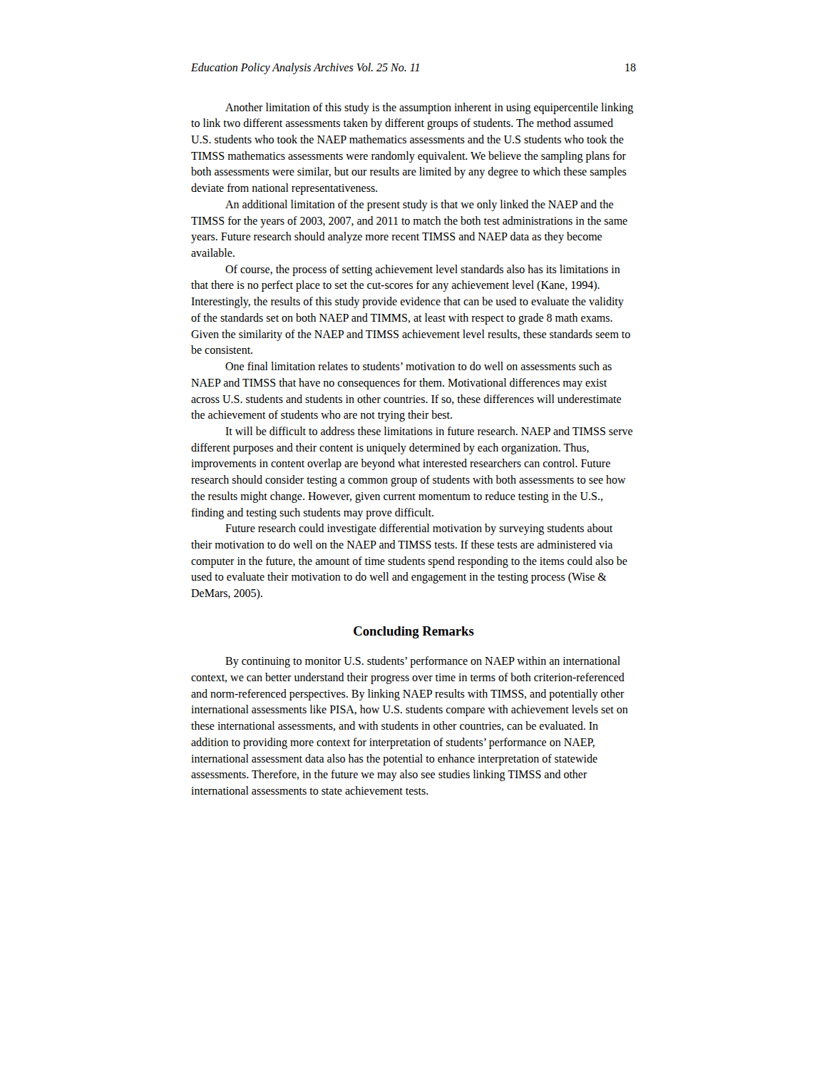Education Policy Analysis Archives Vol. 25 No. 11 18
Another limitation of this study is the assumption inherent in using equipercentile linking to link two different assessments taken by different groups of students. The method assumed U.S. students who took the NAEP mathematics assessments and the U.S students who took the TIMSS mathematics assessments were randomly equivalent. We believe the sampling plans for both assessments were similar, but our results are limited by any degree to which these samples deviate from national representativeness.
An additional limitation of the present study is that we only linked the NAEP and the TIMSS for the years of 2003, 2007, and 2011 to match the both test administrations in the same years. Future research should analyze more recent TIMSS and NAEP data as they become available.
Of course, the process of setting achievement level standards also has its limitations in that there is no perfect place to set the cut-scores for any achievement level (Kane, 1994). Interestingly, the results of this study provide evidence that can be used to evaluate the validity of the standards set on both NAEP and TIMMS, at least with respect to grade 8 math exams. Given the similarity of the NAEP and TIMSS achievement level results, these standards seem to be consistent.
One final limitation relates to students’ motivation to do well on assessments such as NAEP and TIMSS that have no consequences for them. Motivational differences may exist across U.S. students and students in other countries. If so, these differences will underestimate the achievement of students who are not trying their best.
It will be difficult to address these limitations in future research. NAEP and TIMSS serve different purposes and their content is uniquely determined by each organization. Thus, improvements in content overlap are beyond what interested researchers can control. Future research should consider testing a common group of students with both assessments to see how the results might change. However, given current momentum to reduce testing in the U.S., finding and testing such students may prove difficult.
Future research could investigate differential motivation by surveying students about their motivation to do well on the NAEP and TIMSS tests. If these tests are administered via computer in the future, the amount of time students spend responding to the items could also be used to evaluate their motivation to do well and engagement in the testing process (Wise & DeMars, 2005).
Concluding Remarks
By continuing to monitor U.S. students’ performance on NAEP within an international context, we can better understand their progress over time in terms of both criterion-referenced and norm-referenced perspectives. By linking NAEP results with TIMSS, and potentially other international assessments like PISA, how U.S. students compare with achievement levels set on these international assessments, and with students in other countries, can be evaluated. In addition to providing more context for interpretation of students’ performance on NAEP, international assessment data also has the potential to enhance interpretation of statewide assessments. Therefore, in the future we may also see studies linking TIMSS and other international assessments to state achievement tests.